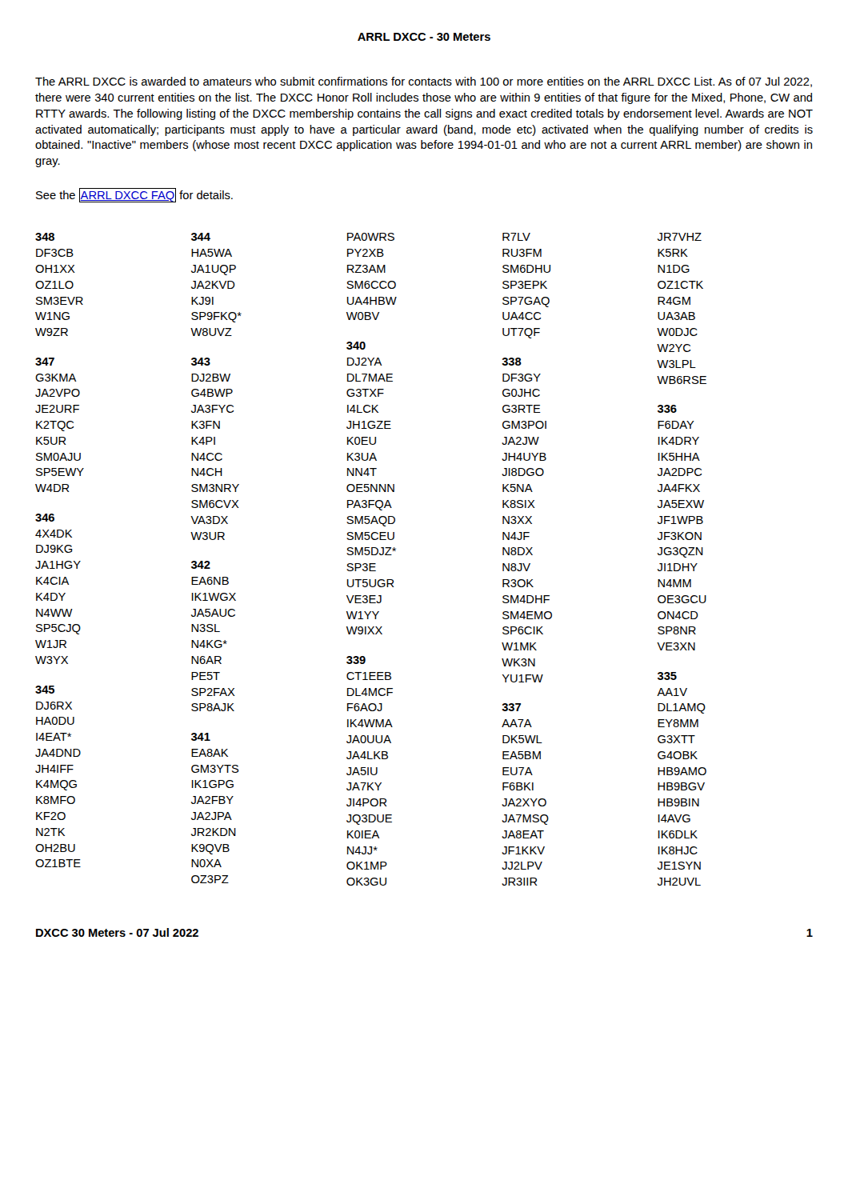ARRL DXCC - 30 Meters
The ARRL DXCC is awarded to amateurs who submit confirmations for contacts with 100 or more entities on the ARRL DXCC List. As of 07 Jul 2022, there were 340 current entities on the list. The DXCC Honor Roll includes those who are within 9 entities of that figure for the Mixed, Phone, CW and RTTY awards. The following listing of the DXCC membership contains the call signs and exact credited totals by endorsement level. Awards are NOT activated automatically; participants must apply to have a particular award (band, mode etc) activated when the qualifying number of credits is obtained. "Inactive" members (whose most recent DXCC application was before 1994-01-01 and who are not a current ARRL member) are shown in gray.
See the ARRL DXCC FAQ for details.
| 348 DF3CB OH1XX OZ1LO SM3EVR W1NG W9ZR 347 G3KMA JA2VPO JE2URF K2TQC K5UR SM0AJU SP5EWY W4DR 346 4X4DK DJ9KG JA1HGY K4CIA K4DY N4WW SP5CJQ W1JR W3YX 345 DJ6RX HA0DU I4EAT* JA4DND JH4IFF K4MQG K8MFO KF2O N2TK OH2BU OZ1BTE | 344 HA5WA JA1UQP JA2KVD KJ9I SP9FKQ* W8UVZ 343 DJ2BW G4BWP JA3FYC K3FN K4PI N4CC N4CH SM3NRY SM6CVX VA3DX W3UR 342 EA6NB IK1WGX JA5AUC N3SL N4KG* N6AR PE5T SP2FAX SP8AJK 341 EA8AK GM3YTS IK1GPG JA2FBY JA2JPA JR2KDN K9QVB N0XA OZ3PZ | PA0WRS PY2XB RZ3AM SM6CCO UA4HBW W0BV 340 DJ2YA DL7MAE G3TXF I4LCK JH1GZE K0EU K3UA NN4T OE5NNN PA3FQA SM5AQD SM5CEU SM5DJZ* SP3E UT5UGR VE3EJ W1YY W9IXX 339 CT1EEB DL4MCF F6AOJ IK4WMA JA0UUA JA4LKB JA5IU JA7KY JI4POR JQ3DUE K0IEA N4JJ* OK1MP OK3GU | R7LV RU3FM SM6DHU SP3EPK SP7GAQ UA4CC UT7QF 338 DF3GY G0JHC G3RTE GM3POI JA2JW JH4UYB JI8DGO K5NA K8SIX N3XX N4JF N8DX N8JV R3OK SM4DHF SM4EMO SP6CIK W1MK WK3N YU1FW 337 AA7A DK5WL EA5BM EU7A F6BKI JA2XYO JA7MSQ JA8EAT JF1KKV JJ2LPV JR3IIR | JR7VHZ K5RK N1DG OZ1CTK R4GM UA3AB W0DJC W2YC W3LPL WB6RSE 336 F6DAY IK4DRY IK5HHA JA2DPC JA4FKX JA5EXW JF1WPB JF3KON JG3QZN JI1DHY N4MM OE3GCU ON4CD SP8NR VE3XN 335 AA1V DL1AMQ EY8MM G3XTT G4OBK HB9AMO HB9BGV HB9BIN I4AVG IK6DLK IK8HJC JE1SYN JH2UVL |
DXCC 30 Meters - 07 Jul 2022 1